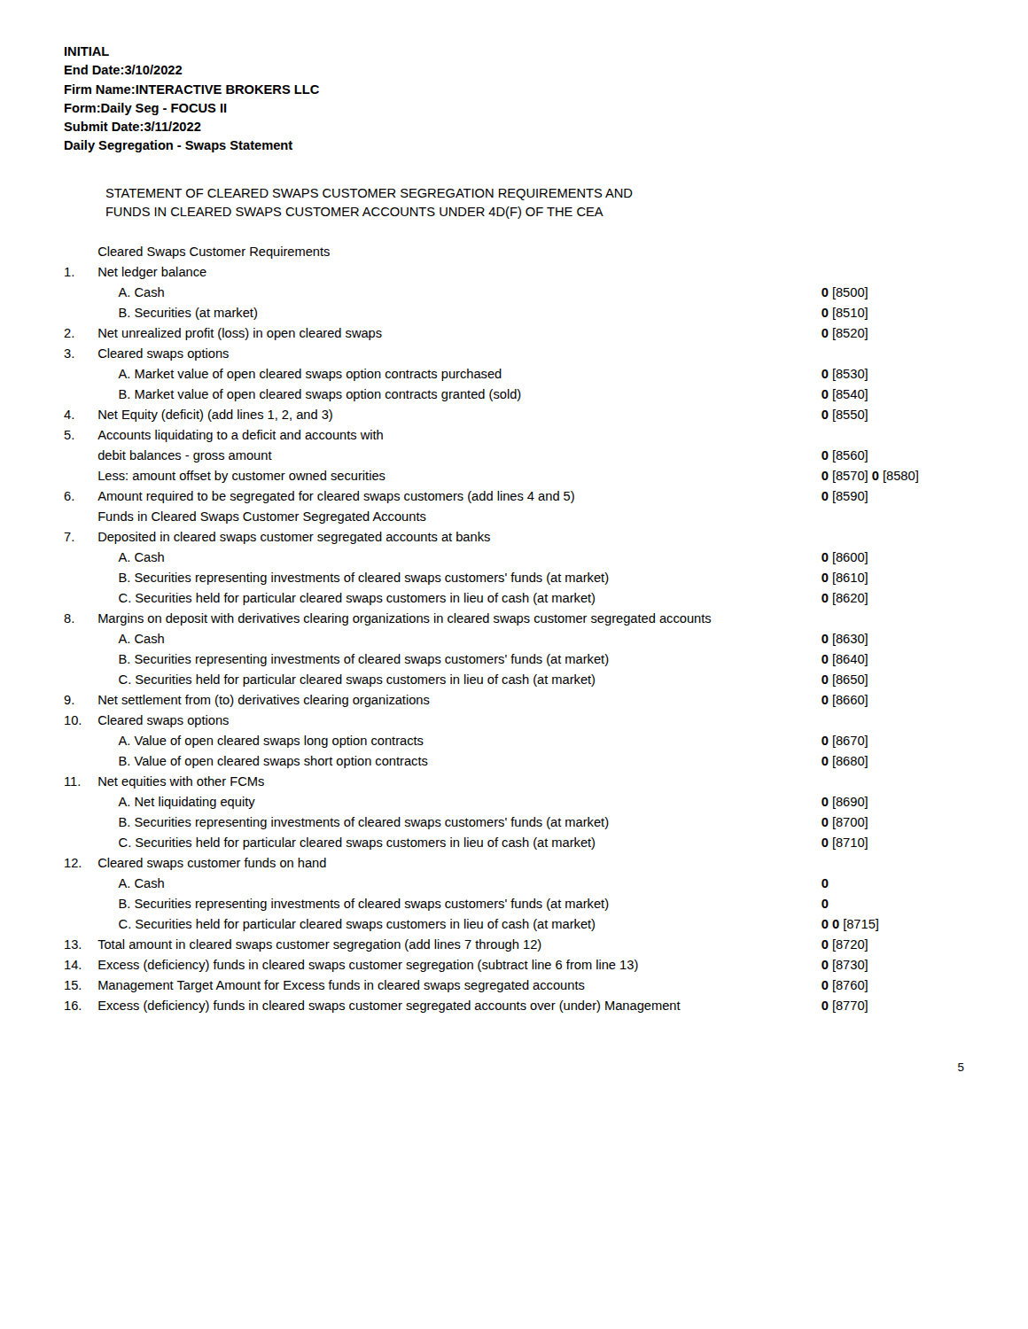INITIAL
End Date:3/10/2022
Firm Name:INTERACTIVE BROKERS LLC
Form:Daily Seg - FOCUS II
Submit Date:3/11/2022
Daily Segregation - Swaps Statement
STATEMENT OF CLEARED SWAPS CUSTOMER SEGREGATION REQUIREMENTS AND
FUNDS IN CLEARED SWAPS CUSTOMER ACCOUNTS UNDER 4D(F) OF THE CEA
| | Cleared Swaps Customer Requirements | |
| 1. | Net ledger balance | |
| | A. Cash | 0 [8500] |
| | B. Securities (at market) | 0 [8510] |
| 2. | Net unrealized profit (loss) in open cleared swaps | 0 [8520] |
| 3. | Cleared swaps options | |
| | A. Market value of open cleared swaps option contracts purchased | 0 [8530] |
| | B. Market value of open cleared swaps option contracts granted (sold) | 0 [8540] |
| 4. | Net Equity (deficit) (add lines 1, 2, and 3) | 0 [8550] |
| 5. | Accounts liquidating to a deficit and accounts with | |
| | debit balances - gross amount | 0 [8560] |
| | Less: amount offset by customer owned securities | 0 [8570] 0 [8580] |
| 6. | Amount required to be segregated for cleared swaps customers (add lines 4 and 5) | 0 [8590] |
| | Funds in Cleared Swaps Customer Segregated Accounts | |
| 7. | Deposited in cleared swaps customer segregated accounts at banks | |
| | A. Cash | 0 [8600] |
| | B. Securities representing investments of cleared swaps customers' funds (at market) | 0 [8610] |
| | C. Securities held for particular cleared swaps customers in lieu of cash (at market) | 0 [8620] |
| 8. | Margins on deposit with derivatives clearing organizations in cleared swaps customer segregated accounts | |
| | A. Cash | 0 [8630] |
| | B. Securities representing investments of cleared swaps customers' funds (at market) | 0 [8640] |
| | C. Securities held for particular cleared swaps customers in lieu of cash (at market) | 0 [8650] |
| 9. | Net settlement from (to) derivatives clearing organizations | 0 [8660] |
| 10. | Cleared swaps options | |
| | A. Value of open cleared swaps long option contracts | 0 [8670] |
| | B. Value of open cleared swaps short option contracts | 0 [8680] |
| 11. | Net equities with other FCMs | |
| | A. Net liquidating equity | 0 [8690] |
| | B. Securities representing investments of cleared swaps customers' funds (at market) | 0 [8700] |
| | C. Securities held for particular cleared swaps customers in lieu of cash (at market) | 0 [8710] |
| 12. | Cleared swaps customer funds on hand | |
| | A. Cash | 0 |
| | B. Securities representing investments of cleared swaps customers' funds (at market) | 0 |
| | C. Securities held for particular cleared swaps customers in lieu of cash (at market) | 0 0 [8715] |
| 13. | Total amount in cleared swaps customer segregation (add lines 7 through 12) | 0 [8720] |
| 14. | Excess (deficiency) funds in cleared swaps customer segregation (subtract line 6 from line 13) | 0 [8730] |
| 15. | Management Target Amount for Excess funds in cleared swaps segregated accounts | 0 [8760] |
| 16. | Excess (deficiency) funds in cleared swaps customer segregated accounts over (under) Management | 0 [8770] |
5